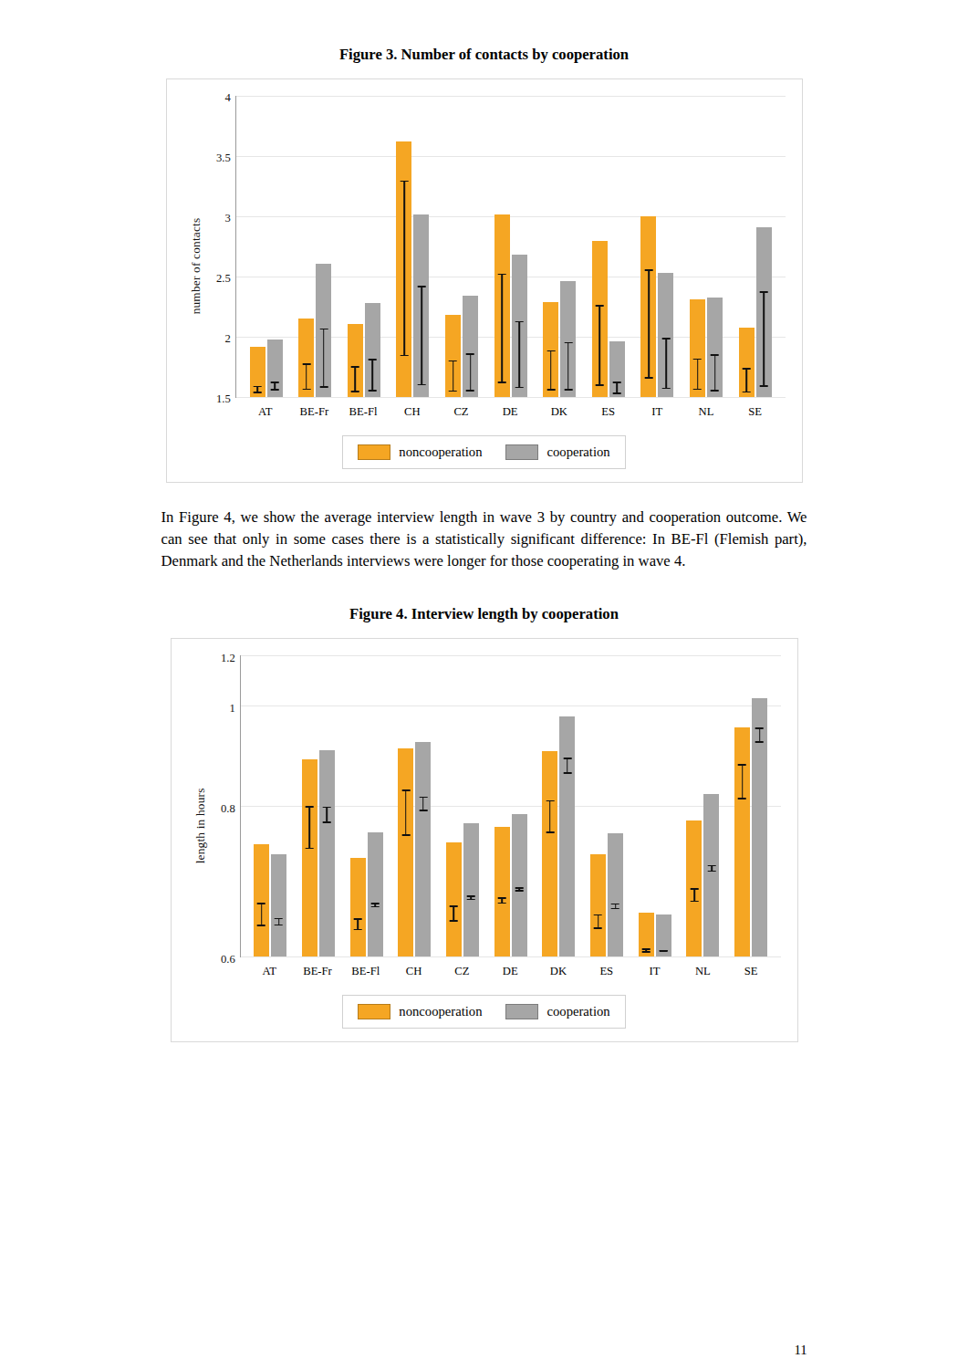Figure 3. Number of contacts by cooperation
number of contacts
4
3.5
3
2.5
2
1.5
AT BE-Fr BE-Fl CH CZ DE DK ES IT NL SE
noncooperation cooperation
In Figure 4, we show the average interview length in wave 3 by country and cooperation outcome. We can see that only in some cases there is a statistically significant difference: In BE-Fl (Flemish part), Denmark and the Netherlands interviews were longer for those cooperating in wave 4.
Figure 4. Interview length by cooperation
length in hours
1.2
1
0.8
0.6
AT BE-Fr BE-Fl CH CZ DE DK ES IT NL SE
noncooperation cooperation
11